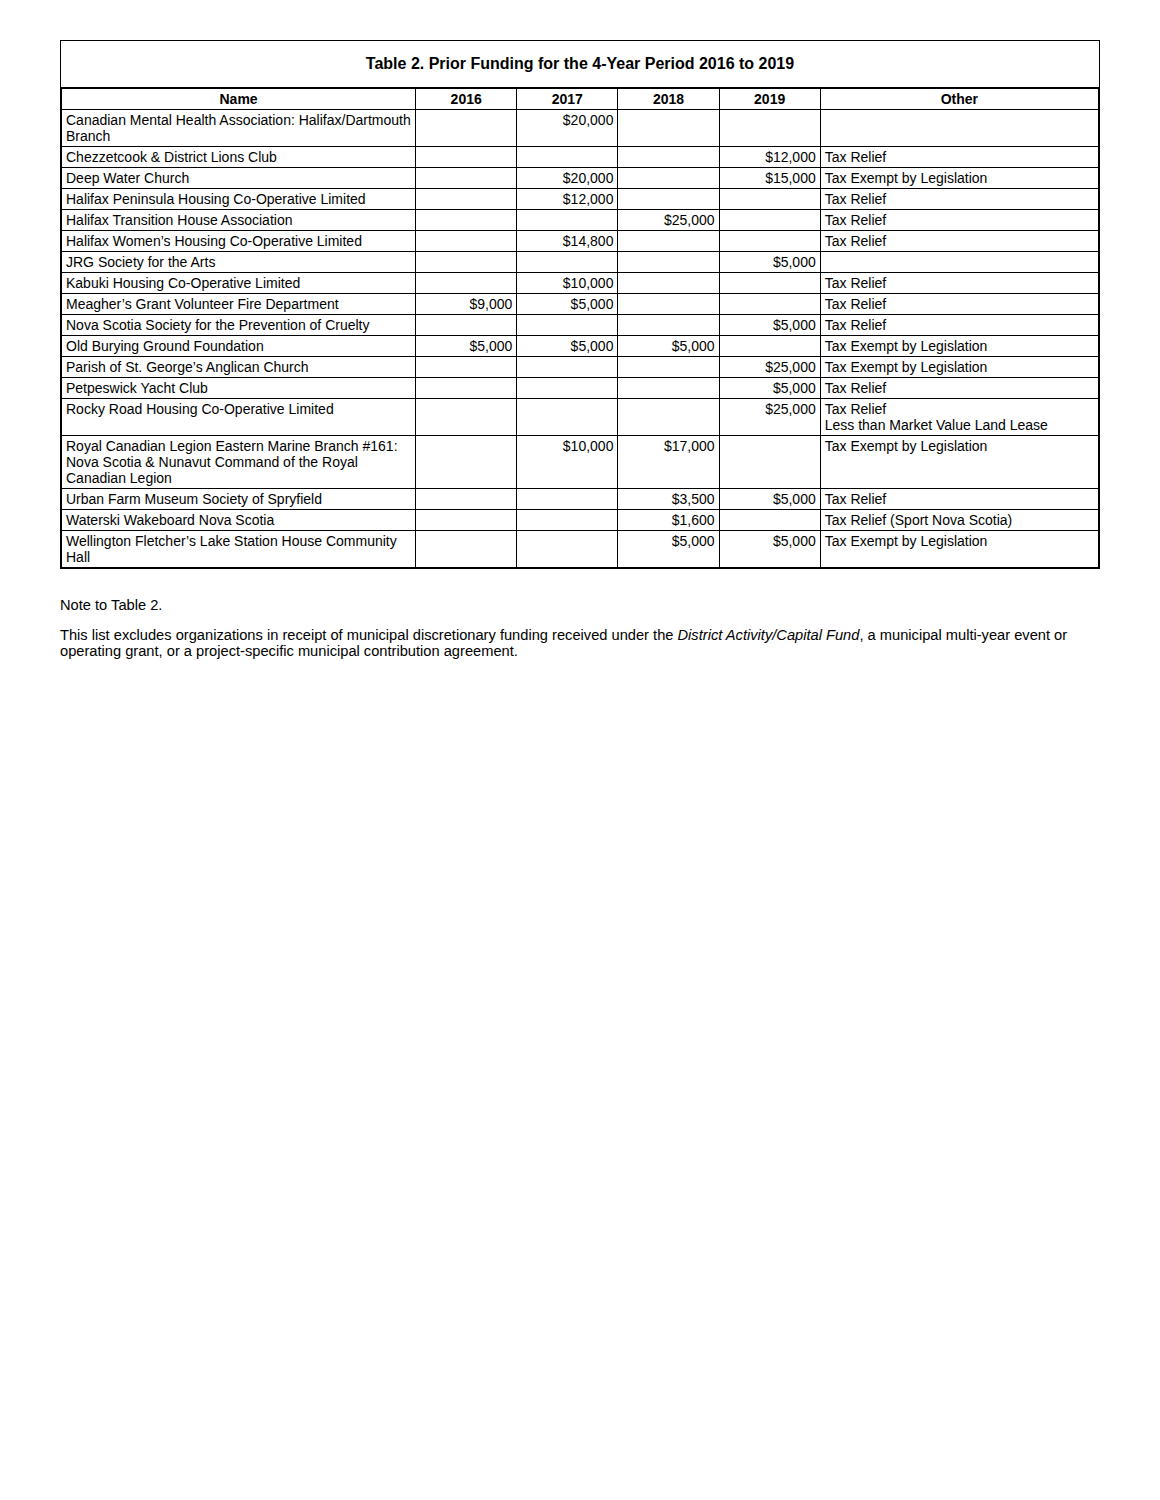Table 2. Prior Funding for the 4-Year Period 2016 to 2019
| Name | 2016 | 2017 | 2018 | 2019 | Other |
| --- | --- | --- | --- | --- | --- |
| Canadian Mental Health Association: Halifax/Dartmouth Branch | | $20,000 | | | |
| Chezzetcook & District Lions Club | | | | $12,000 | Tax Relief |
| Deep Water Church | | $20,000 | | $15,000 | Tax Exempt by Legislation |
| Halifax Peninsula Housing Co-Operative Limited | | $12,000 | | | Tax Relief |
| Halifax Transition House Association | | | $25,000 | | Tax Relief |
| Halifax Women’s Housing Co-Operative Limited | | $14,800 | | | Tax Relief |
| JRG Society for the Arts | | | | $5,000 | |
| Kabuki Housing Co-Operative Limited | | $10,000 | | | Tax Relief |
| Meagher’s Grant Volunteer Fire Department | $9,000 | $5,000 | | | Tax Relief |
| Nova Scotia Society for the Prevention of Cruelty | | | | $5,000 | Tax Relief |
| Old Burying Ground Foundation | $5,000 | $5,000 | $5,000 | | Tax Exempt by Legislation |
| Parish of St. George’s Anglican Church | | | | $25,000 | Tax Exempt by Legislation |
| Petpeswick Yacht Club | | | | $5,000 | Tax Relief |
| Rocky Road Housing Co-Operative Limited | | | | $25,000 | Tax Relief Less than Market Value Land Lease |
| Royal Canadian Legion Eastern Marine Branch #161: Nova Scotia & Nunavut Command of the Royal Canadian Legion | | $10,000 | $17,000 | | Tax Exempt by Legislation |
| Urban Farm Museum Society of Spryfield | | | $3,500 | $5,000 | Tax Relief |
| Waterski Wakeboard Nova Scotia | | | $1,600 | | Tax Relief (Sport Nova Scotia) |
| Wellington Fletcher’s Lake Station House Community Hall | | | $5,000 | $5,000 | Tax Exempt by Legislation |
Note to Table 2.
This list excludes organizations in receipt of municipal discretionary funding received under the District Activity/Capital Fund, a municipal multi-year event or operating grant, or a project-specific municipal contribution agreement.